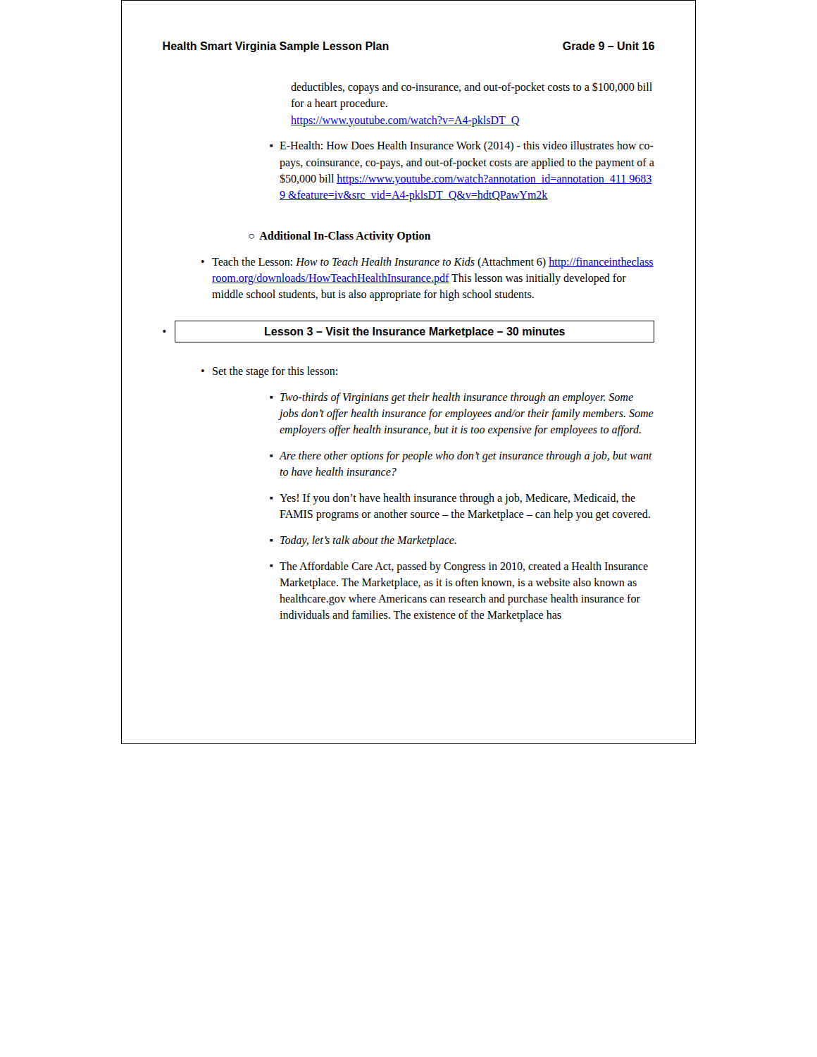Health Smart Virginia Sample Lesson Plan Grade 9 – Unit 16
deductibles, copays and co-insurance, and out-of-pocket costs to a $100,000 bill for a heart procedure.
https://www.youtube.com/watch?v=A4-pklsDT_Q
E-Health: How Does Health Insurance Work (2014) - this video illustrates how co-pays, coinsurance, co-pays, and out-of-pocket costs are applied to the payment of a $50,000 bill https://www.youtube.com/watch?annotation_id=annotation_411 96839 &feature=iv&src_vid=A4-pklsDT_Q&v=hdtQPawYm2k
Additional In-Class Activity Option
Teach the Lesson: How to Teach Health Insurance to Kids (Attachment 6) http://financeintheclassroom.org/downloads/HowTeachHealthInsurance.pdf This lesson was initially developed for middle school students, but is also appropriate for high school students.
•
Lesson 3 – Visit the Insurance Marketplace – 30 minutes
Set the stage for this lesson:
Two-thirds of Virginians get their health insurance through an employer. Some jobs don’t offer health insurance for employees and/or their family members. Some employers offer health insurance, but it is too expensive for employees to afford.
Are there other options for people who don’t get insurance through a job, but want to have health insurance?
Yes! If you don’t have health insurance through a job, Medicare, Medicaid, the FAMIS programs or another source – the Marketplace – can help you get covered.
Today, let’s talk about the Marketplace.
The Affordable Care Act, passed by Congress in 2010, created a Health Insurance Marketplace. The Marketplace, as it is often known, is a website also known as healthcare.gov where Americans can research and purchase health insurance for individuals and families. The existence of the Marketplace has